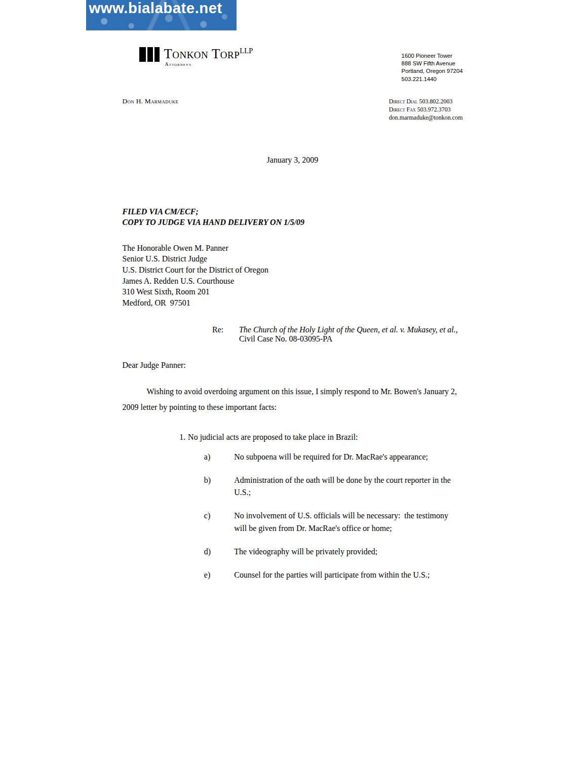www.bialabate.net
Tonkon TorpLLP
Attorneys
1600 Pioneer Tower
888 SW Fifth Avenue
Portland, Oregon 97204
503.221.1440
Don H. Marmaduke
Direct Dial 503.802.2003
Direct Fax 503.972.3703
don.marmaduke@tonkon.com
January 3, 2009
FILED VIA CM/ECF;
COPY TO JUDGE VIA HAND DELIVERY ON 1/5/09
The Honorable Owen M. Panner
Senior U.S. District Judge
U.S. District Court for the District of Oregon
James A. Redden U.S. Courthouse
310 West Sixth, Room 201
Medford, OR 97501
Re:
The Church of the Holy Light of the Queen, et al. v. Mukasey, et al.,
Civil Case No. 08-03095-PA
Dear Judge Panner:
Wishing to avoid overdoing argument on this issue, I simply respond to Mr. Bowen's January 2, 2009 letter by pointing to these important facts:
No judicial acts are proposed to take place in Brazil:
No subpoena will be required for Dr. MacRae's appearance;
Administration of the oath will be done by the court reporter in the U.S.;
No involvement of U.S. officials will be necessary: the testimony will be given from Dr. MacRae's office or home;
The videography will be privately provided;
Counsel for the parties will participate from within the U.S.;